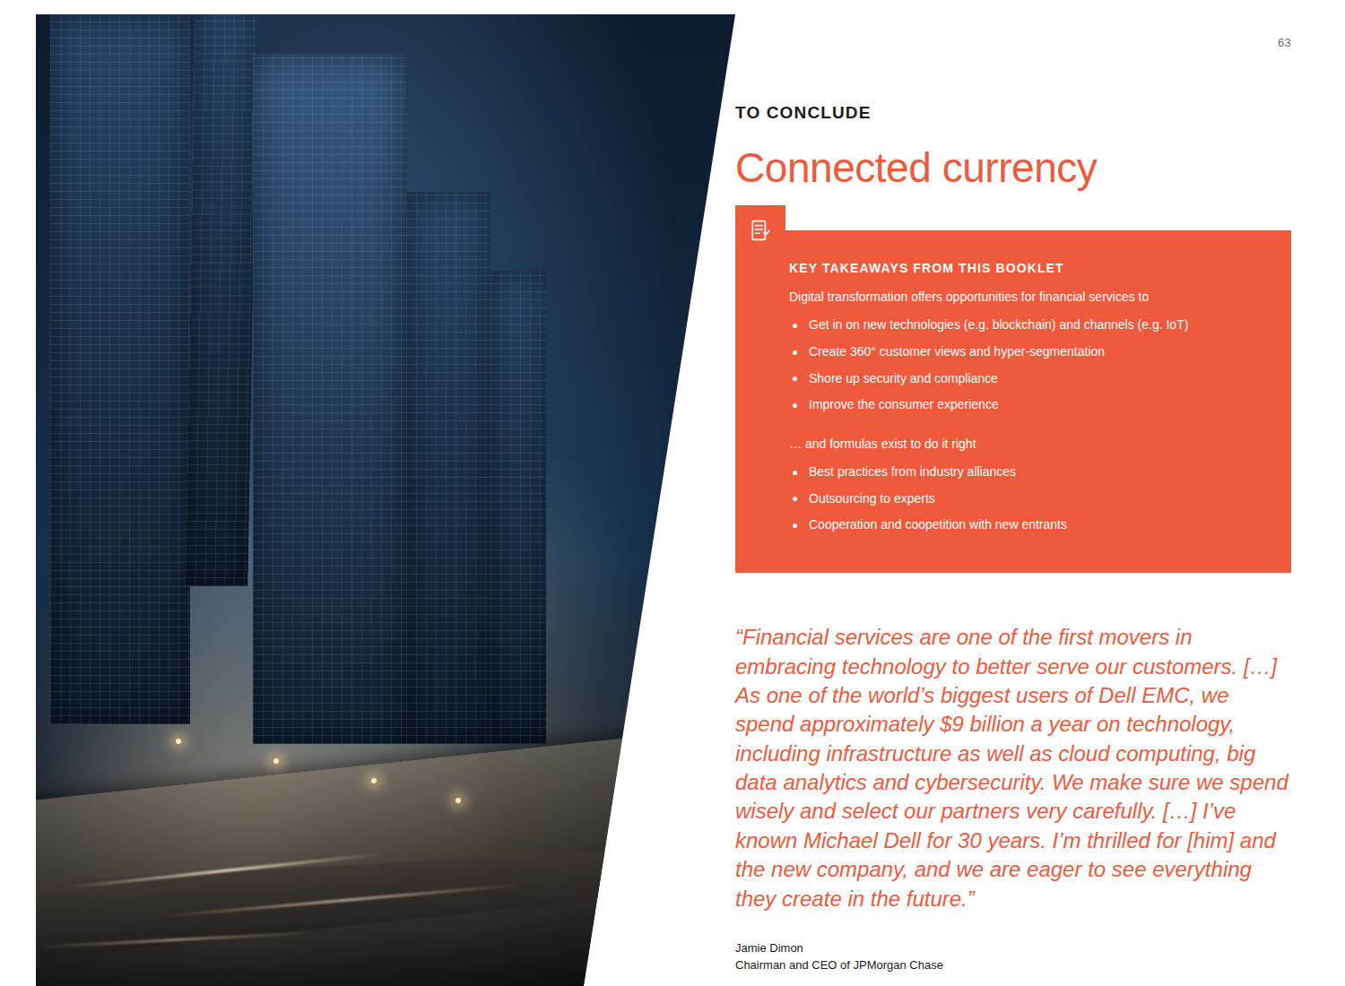63
TO CONCLUDE
Connected currency
Key takeaways from this booklet
Digital transformation offers opportunities for financial services to
Get in on new technologies (e.g. blockchain) and channels (e.g. IoT)
Create 360° customer views and hyper-segmentation
Shore up security and compliance
Improve the consumer experience
… and formulas exist to do it right
Best practices from industry alliances
Outsourcing to experts
Cooperation and coopetition with new entrants
“Financial services are one of the first movers in embracing technology to better serve our customers. […] As one of the world’s biggest users of Dell EMC, we spend approximately $9 billion a year on technology, including infrastructure as well as cloud computing, big data analytics and cybersecurity. We make sure we spend wisely and select our partners very carefully. […] I’ve known Michael Dell for 30 years. I’m thrilled for [him] and the new company, and we are eager to see everything they create in the future.”
Jamie Dimon
Chairman and CEO of JPMorgan Chase